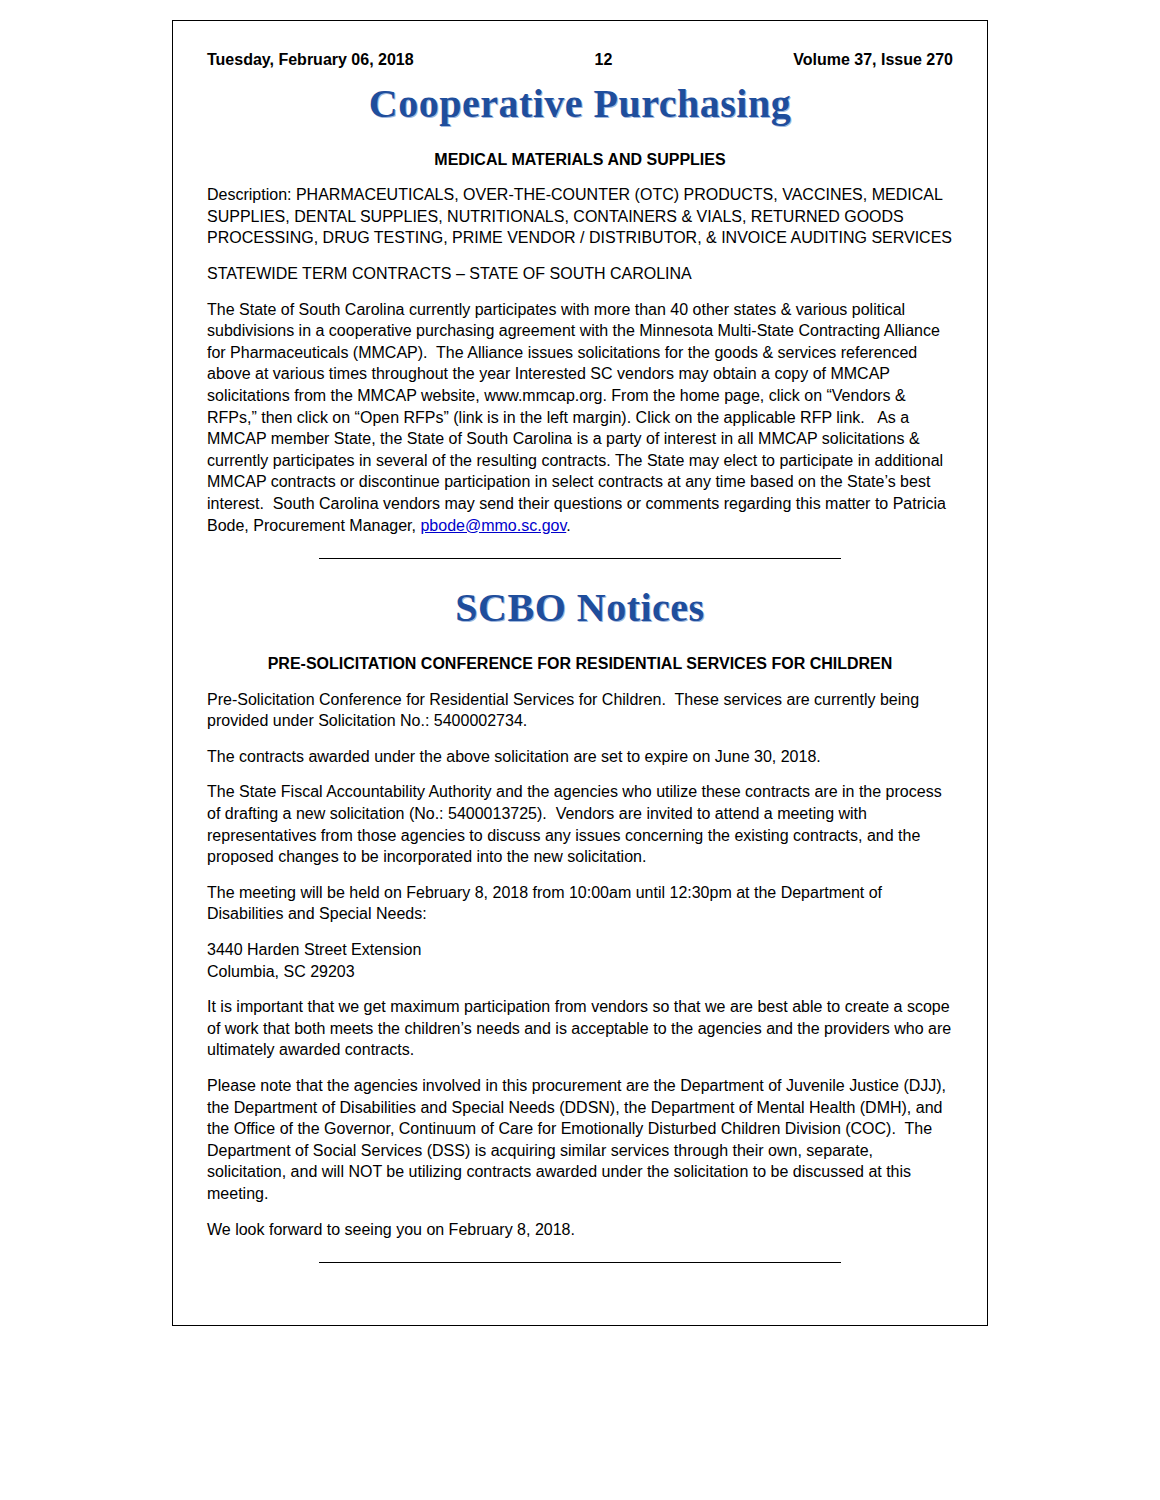Tuesday, February 06, 2018
12
Volume 37, Issue 270
Cooperative Purchasing
MEDICAL MATERIALS AND SUPPLIES
Description: PHARMACEUTICALS, OVER-THE-COUNTER (OTC) PRODUCTS, VACCINES, MEDICAL SUPPLIES, DENTAL SUPPLIES, NUTRITIONALS, CONTAINERS & VIALS, RETURNED GOODS PROCESSING, DRUG TESTING, PRIME VENDOR / DISTRIBUTOR, & INVOICE AUDITING SERVICES
STATEWIDE TERM CONTRACTS – STATE OF SOUTH CAROLINA
The State of South Carolina currently participates with more than 40 other states & various political subdivisions in a cooperative purchasing agreement with the Minnesota Multi-State Contracting Alliance for Pharmaceuticals (MMCAP). The Alliance issues solicitations for the goods & services referenced above at various times throughout the year Interested SC vendors may obtain a copy of MMCAP solicitations from the MMCAP website, www.mmcap.org. From the home page, click on “Vendors & RFPs,” then click on “Open RFPs” (link is in the left margin). Click on the applicable RFP link. As a MMCAP member State, the State of South Carolina is a party of interest in all MMCAP solicitations & currently participates in several of the resulting contracts. The State may elect to participate in additional MMCAP contracts or discontinue participation in select contracts at any time based on the State’s best interest. South Carolina vendors may send their questions or comments regarding this matter to Patricia Bode, Procurement Manager, pbode@mmo.sc.gov.
SCBO Notices
PRE-SOLICITATION CONFERENCE FOR RESIDENTIAL SERVICES FOR CHILDREN
Pre-Solicitation Conference for Residential Services for Children. These services are currently being provided under Solicitation No.: 5400002734.
The contracts awarded under the above solicitation are set to expire on June 30, 2018.
The State Fiscal Accountability Authority and the agencies who utilize these contracts are in the process of drafting a new solicitation (No.: 5400013725). Vendors are invited to attend a meeting with representatives from those agencies to discuss any issues concerning the existing contracts, and the proposed changes to be incorporated into the new solicitation.
The meeting will be held on February 8, 2018 from 10:00am until 12:30pm at the Department of Disabilities and Special Needs:
3440 Harden Street Extension
Columbia, SC 29203
It is important that we get maximum participation from vendors so that we are best able to create a scope of work that both meets the children’s needs and is acceptable to the agencies and the providers who are ultimately awarded contracts.
Please note that the agencies involved in this procurement are the Department of Juvenile Justice (DJJ), the Department of Disabilities and Special Needs (DDSN), the Department of Mental Health (DMH), and the Office of the Governor, Continuum of Care for Emotionally Disturbed Children Division (COC). The Department of Social Services (DSS) is acquiring similar services through their own, separate, solicitation, and will NOT be utilizing contracts awarded under the solicitation to be discussed at this meeting.
We look forward to seeing you on February 8, 2018.